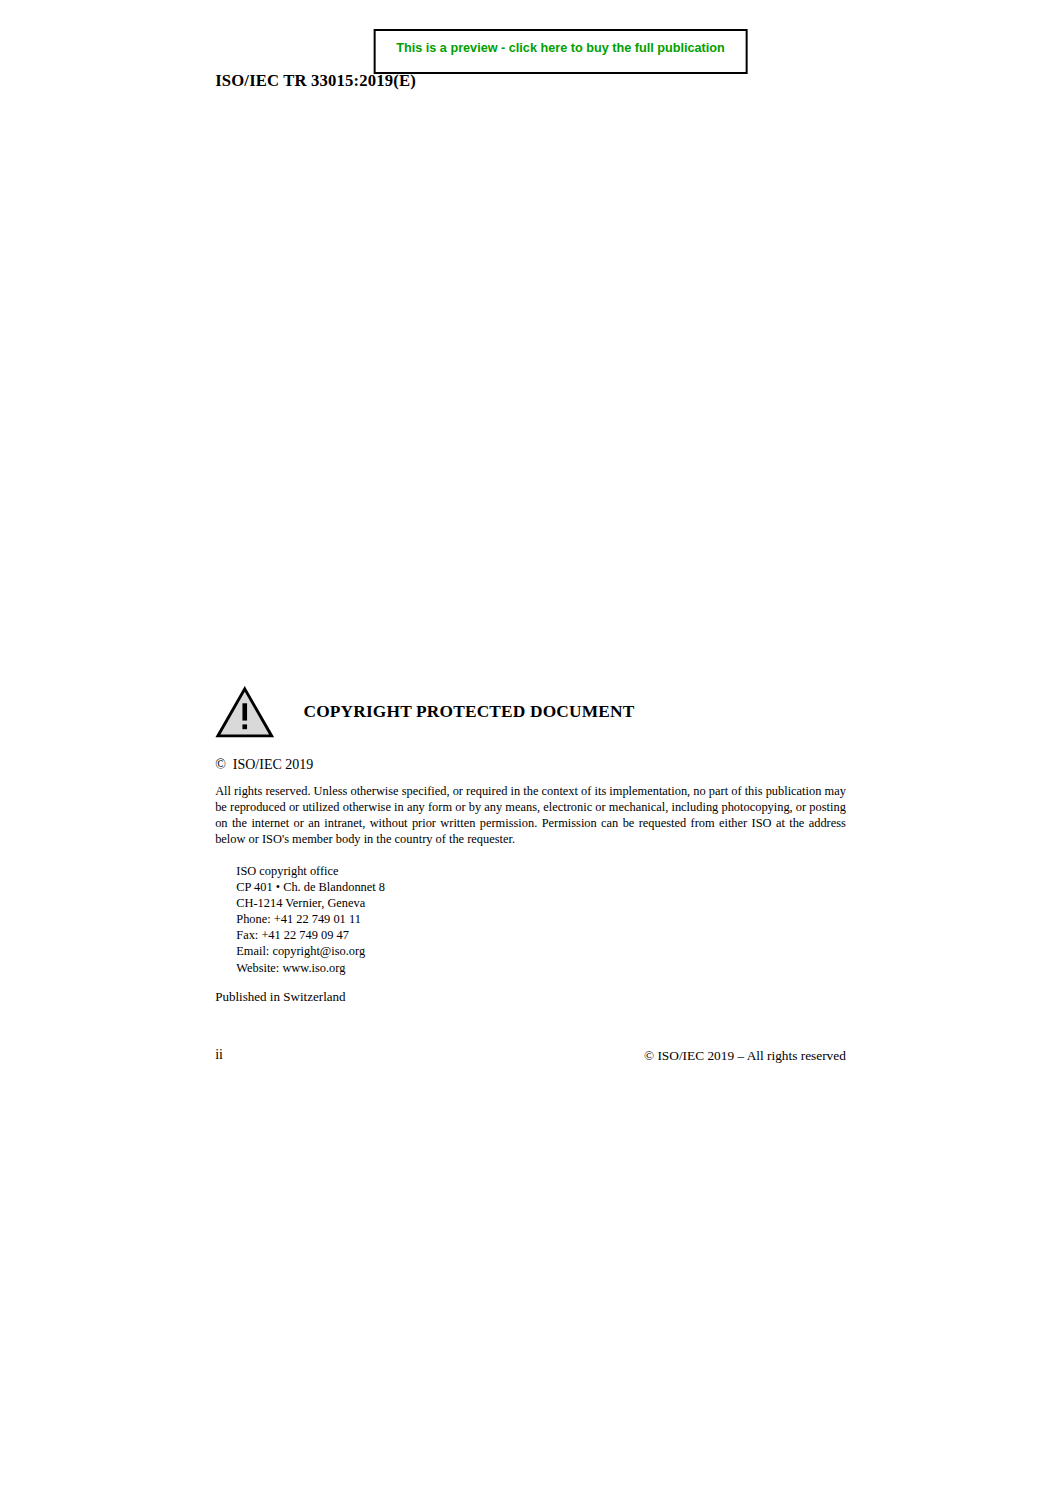This is a preview - click here to buy the full publication
ISO/IEC TR 33015:2019(E)
COPYRIGHT PROTECTED DOCUMENT
© ISO/IEC 2019
All rights reserved. Unless otherwise specified, or required in the context of its implementation, no part of this publication may be reproduced or utilized otherwise in any form or by any means, electronic or mechanical, including photocopying, or posting on the internet or an intranet, without prior written permission. Permission can be requested from either ISO at the address below or ISO's member body in the country of the requester.
ISO copyright office
CP 401 • Ch. de Blandonnet 8
CH-1214 Vernier, Geneva
Phone: +41 22 749 01 11
Fax: +41 22 749 09 47
Email: copyright@iso.org
Website: www.iso.org
Published in Switzerland
ii © ISO/IEC 2019 – All rights reserved